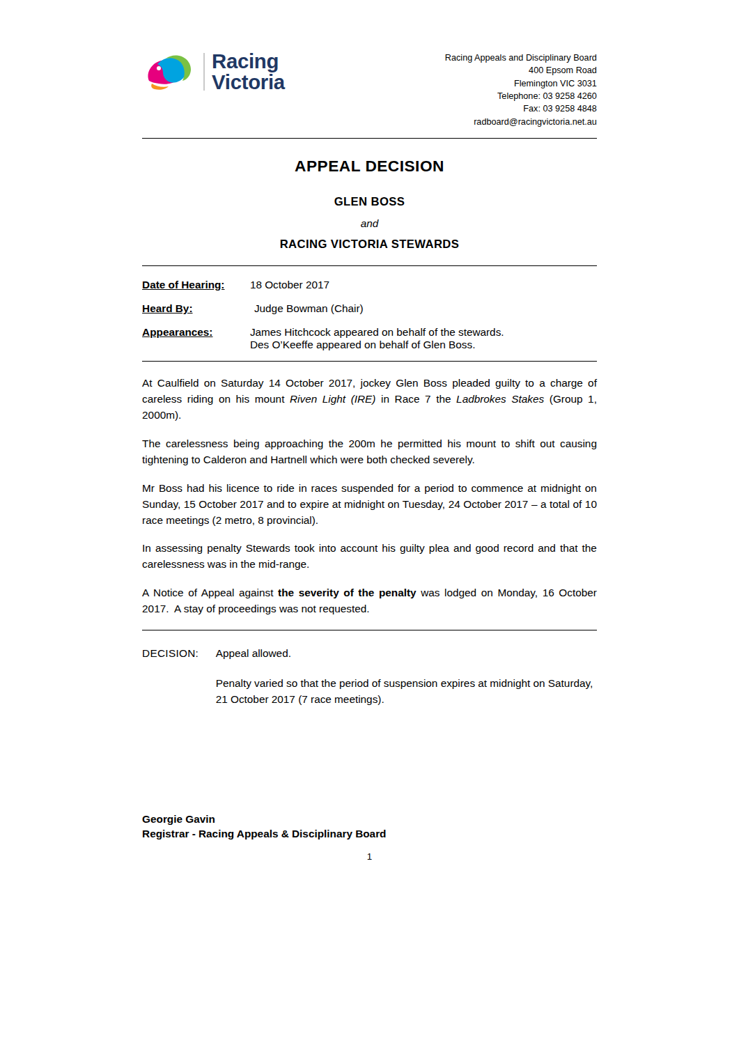Racing Victoria
Racing Appeals and Disciplinary Board
400 Epsom Road
Flemington VIC 3031
Telephone: 03 9258 4260
Fax: 03 9258 4848
radboard@racingvictoria.net.au
APPEAL DECISION
GLEN BOSS
and
RACING VICTORIA STEWARDS
Date of Hearing:
18 October 2017
Heard By:
Judge Bowman (Chair)
Appearances:
James Hitchcock appeared on behalf of the stewards. Des O’Keeffe appeared on behalf of Glen Boss.
At Caulfield on Saturday 14 October 2017, jockey Glen Boss pleaded guilty to a charge of careless riding on his mount Riven Light (IRE) in Race 7 the Ladbrokes Stakes (Group 1, 2000m).
The carelessness being approaching the 200m he permitted his mount to shift out causing tightening to Calderon and Hartnell which were both checked severely.
Mr Boss had his licence to ride in races suspended for a period to commence at midnight on Sunday, 15 October 2017 and to expire at midnight on Tuesday, 24 October 2017 – a total of 10 race meetings (2 metro, 8 provincial).
In assessing penalty Stewards took into account his guilty plea and good record and that the carelessness was in the mid-range.
A Notice of Appeal against the severity of the penalty was lodged on Monday, 16 October 2017. A stay of proceedings was not requested.
DECISION:
Appeal allowed.
Penalty varied so that the period of suspension expires at midnight on Saturday, 21 October 2017 (7 race meetings).
Georgie Gavin
Registrar - Racing Appeals & Disciplinary Board
1